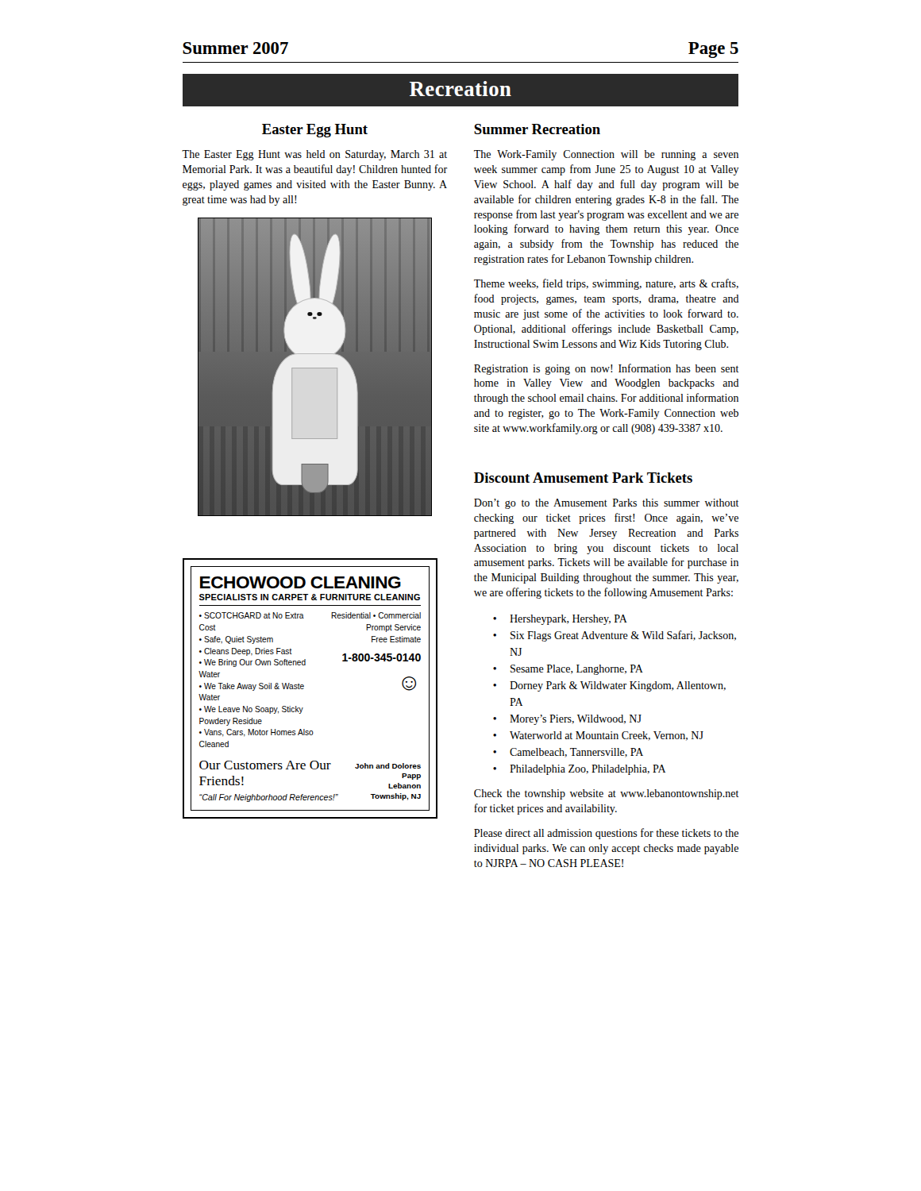Summer 2007
Page 5
Recreation
Easter Egg Hunt
The Easter Egg Hunt was held on Saturday, March 31 at Memorial Park. It was a beautiful day! Children hunted for eggs, played games and visited with the Easter Bunny. A great time was had by all!
ECHOWOOD CLEANING
SPECIALISTS IN CARPET & FURNITURE CLEANING
SCOTCHGARD at No Extra Cost
Safe, Quiet System
Cleans Deep, Dries Fast
We Bring Our Own Softened Water
We Take Away Soil & Waste Water
We Leave No Soapy, Sticky Powdery Residue
Vans, Cars, Motor Homes Also Cleaned
Residential • Commercial
Prompt Service
Free Estimate
1-800-345-0140
☺
Our Customers Are Our Friends!
“Call For Neighborhood References!”
John and Dolores Papp
Lebanon Township, NJ
Summer Recreation
The Work-Family Connection will be running a seven week summer camp from June 25 to August 10 at Valley View School. A half day and full day program will be available for children entering grades K-8 in the fall. The response from last year's program was excellent and we are looking forward to having them return this year. Once again, a subsidy from the Township has reduced the registration rates for Lebanon Township children.
Theme weeks, field trips, swimming, nature, arts & crafts, food projects, games, team sports, drama, theatre and music are just some of the activities to look forward to. Optional, additional offerings include Basketball Camp, Instructional Swim Lessons and Wiz Kids Tutoring Club.
Registration is going on now! Information has been sent home in Valley View and Woodglen backpacks and through the school email chains. For additional information and to register, go to The Work-Family Connection web site at www.workfamily.org or call (908) 439-3387 x10.
Discount Amusement Park Tickets
Don’t go to the Amusement Parks this summer without checking our ticket prices first! Once again, we’ve partnered with New Jersey Recreation and Parks Association to bring you discount tickets to local amusement parks. Tickets will be available for purchase in the Municipal Building throughout the summer. This year, we are offering tickets to the following Amusement Parks:
Hersheypark, Hershey, PA
Six Flags Great Adventure & Wild Safari, Jackson, NJ
Sesame Place, Langhorne, PA
Dorney Park & Wildwater Kingdom, Allentown, PA
Morey’s Piers, Wildwood, NJ
Waterworld at Mountain Creek, Vernon, NJ
Camelbeach, Tannersville, PA
Philadelphia Zoo, Philadelphia, PA
Check the township website at www.lebanontownship.net for ticket prices and availability.
Please direct all admission questions for these tickets to the individual parks. We can only accept checks made payable to NJRPA – NO CASH PLEASE!